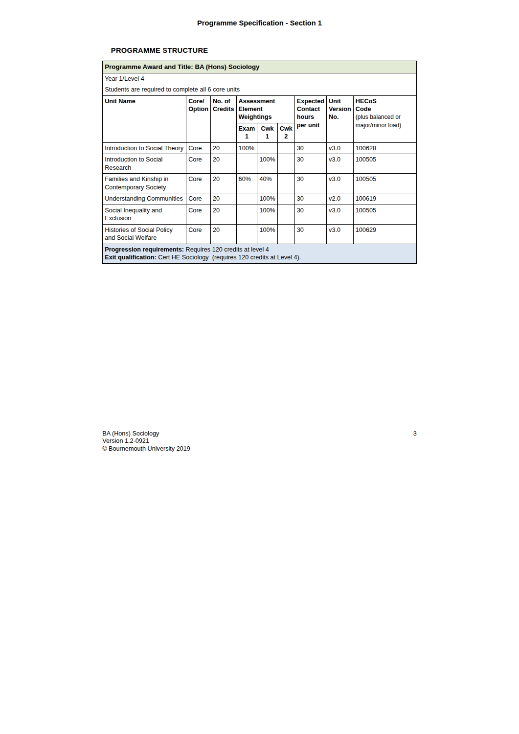Programme Specification - Section 1
PROGRAMME STRUCTURE
| Programme Award and Title: BA (Hons) Sociology |
| Year 1/Level 4 |
| Students are required to complete all 6 core units |
| Unit Name | Core/ Option | No. of Credits | Assessment Element Weightings | Expected Contact hours per unit | Unit Version No. | HECoS Code (plus balanced or major/minor load) |
| Exam 1 | Cwk 1 | Cwk 2 |
| Introduction to Social Theory | Core | 20 | 100% | | | 30 | v3.0 | 100628 |
| Introduction to Social Research | Core | 20 | | 100% | | 30 | v3.0 | 100505 |
| Families and Kinship in Contemporary Society | Core | 20 | 60% | 40% | | 30 | v3.0 | 100505 |
| Understanding Communities | Core | 20 | | 100% | | 30 | v2.0 | 100619 |
| Social Inequality and Exclusion | Core | 20 | | 100% | | 30 | v3.0 | 100505 |
| Histories of Social Policy and Social Welfare | Core | 20 | | 100% | | 30 | v3.0 | 100629 |
| Progression requirements: Requires 120 credits at level 4 Exit qualification: Cert HE Sociology (requires 120 credits at Level 4). |
3 BA (Hons) Sociology
Version 1.2-0921
© Bournemouth University 2019